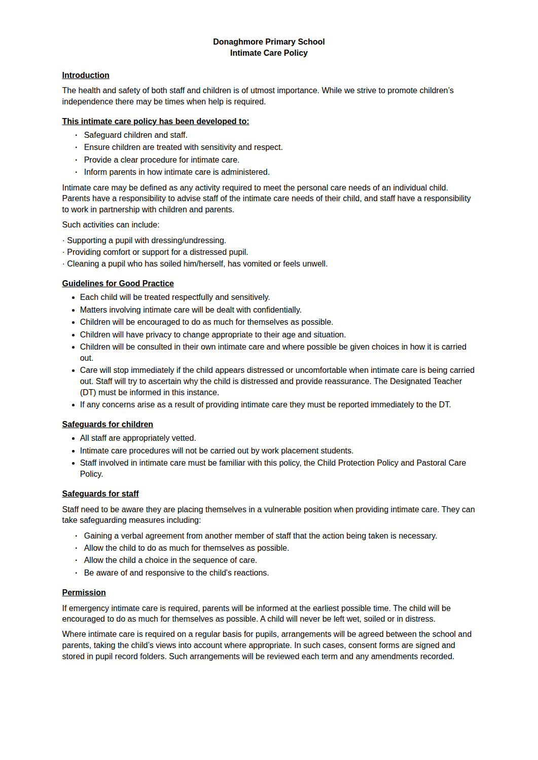Donaghmore Primary School
Intimate Care Policy
Introduction
The health and safety of both staff and children is of utmost importance. While we strive to promote children’s independence there may be times when help is required.
This intimate care policy has been developed to:
Safeguard children and staff.
Ensure children are treated with sensitivity and respect.
Provide a clear procedure for intimate care.
Inform parents in how intimate care is administered.
Intimate care may be defined as any activity required to meet the personal care needs of an individual child. Parents have a responsibility to advise staff of the intimate care needs of their child, and staff have a responsibility to work in partnership with children and parents.
Such activities can include:
· Supporting a pupil with dressing/undressing.
· Providing comfort or support for a distressed pupil.
· Cleaning a pupil who has soiled him/herself, has vomited or feels unwell.
Guidelines for Good Practice
Each child will be treated respectfully and sensitively.
Matters involving intimate care will be dealt with confidentially.
Children will be encouraged to do as much for themselves as possible.
Children will have privacy to change appropriate to their age and situation.
Children will be consulted in their own intimate care and where possible be given choices in how it is carried out.
Care will stop immediately if the child appears distressed or uncomfortable when intimate care is being carried out. Staff will try to ascertain why the child is distressed and provide reassurance. The Designated Teacher (DT) must be informed in this instance.
If any concerns arise as a result of providing intimate care they must be reported immediately to the DT.
Safeguards for children
All staff are appropriately vetted.
Intimate care procedures will not be carried out by work placement students.
Staff involved in intimate care must be familiar with this policy, the Child Protection Policy and Pastoral Care Policy.
Safeguards for staff
Staff need to be aware they are placing themselves in a vulnerable position when providing intimate care. They can take safeguarding measures including:
Gaining a verbal agreement from another member of staff that the action being taken is necessary.
Allow the child to do as much for themselves as possible.
Allow the child a choice in the sequence of care.
Be aware of and responsive to the child's reactions.
Permission
If emergency intimate care is required, parents will be informed at the earliest possible time. The child will be encouraged to do as much for themselves as possible. A child will never be left wet, soiled or in distress.
Where intimate care is required on a regular basis for pupils, arrangements will be agreed between the school and parents, taking the child’s views into account where appropriate. In such cases, consent forms are signed and stored in pupil record folders. Such arrangements will be reviewed each term and any amendments recorded.